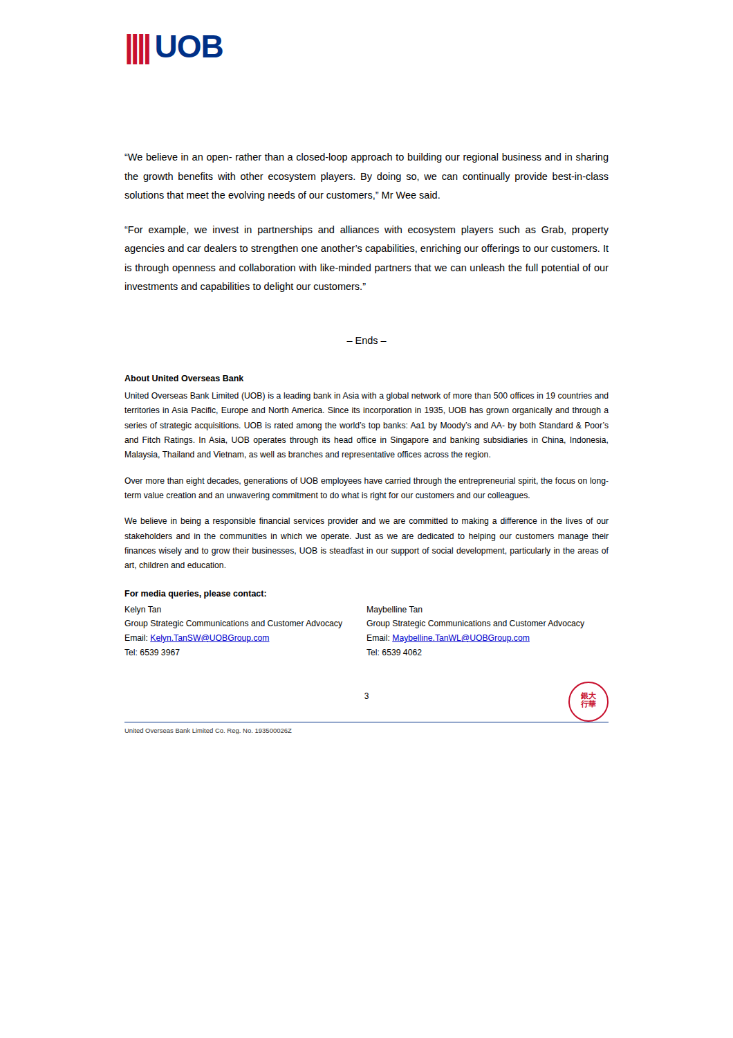||||UOB
“We believe in an open- rather than a closed-loop approach to building our regional business and in sharing the growth benefits with other ecosystem players. By doing so, we can continually provide best-in-class solutions that meet the evolving needs of our customers,” Mr Wee said.
“For example, we invest in partnerships and alliances with ecosystem players such as Grab, property agencies and car dealers to strengthen one another’s capabilities, enriching our offerings to our customers. It is through openness and collaboration with like-minded partners that we can unleash the full potential of our investments and capabilities to delight our customers.”
– Ends –
About United Overseas Bank
United Overseas Bank Limited (UOB) is a leading bank in Asia with a global network of more than 500 offices in 19 countries and territories in Asia Pacific, Europe and North America. Since its incorporation in 1935, UOB has grown organically and through a series of strategic acquisitions. UOB is rated among the world’s top banks: Aa1 by Moody’s and AA- by both Standard & Poor’s and Fitch Ratings. In Asia, UOB operates through its head office in Singapore and banking subsidiaries in China, Indonesia, Malaysia, Thailand and Vietnam, as well as branches and representative offices across the region.
Over more than eight decades, generations of UOB employees have carried through the entrepreneurial spirit, the focus on long-term value creation and an unwavering commitment to do what is right for our customers and our colleagues.
We believe in being a responsible financial services provider and we are committed to making a difference in the lives of our stakeholders and in the communities in which we operate. Just as we are dedicated to helping our customers manage their finances wisely and to grow their businesses, UOB is steadfast in our support of social development, particularly in the areas of art, children and education.
For media queries, please contact:
| Kelyn Tan Group Strategic Communications and Customer Advocacy Email: Kelyn.TanSW@UOBGroup.com Tel: 6539 3967 | Maybelline Tan Group Strategic Communications and Customer Advocacy Email: Maybelline.TanWL@UOBGroup.com Tel: 6539 4062 |
3
United Overseas Bank Limited Co. Reg. No. 193500026Z
銀大
行華